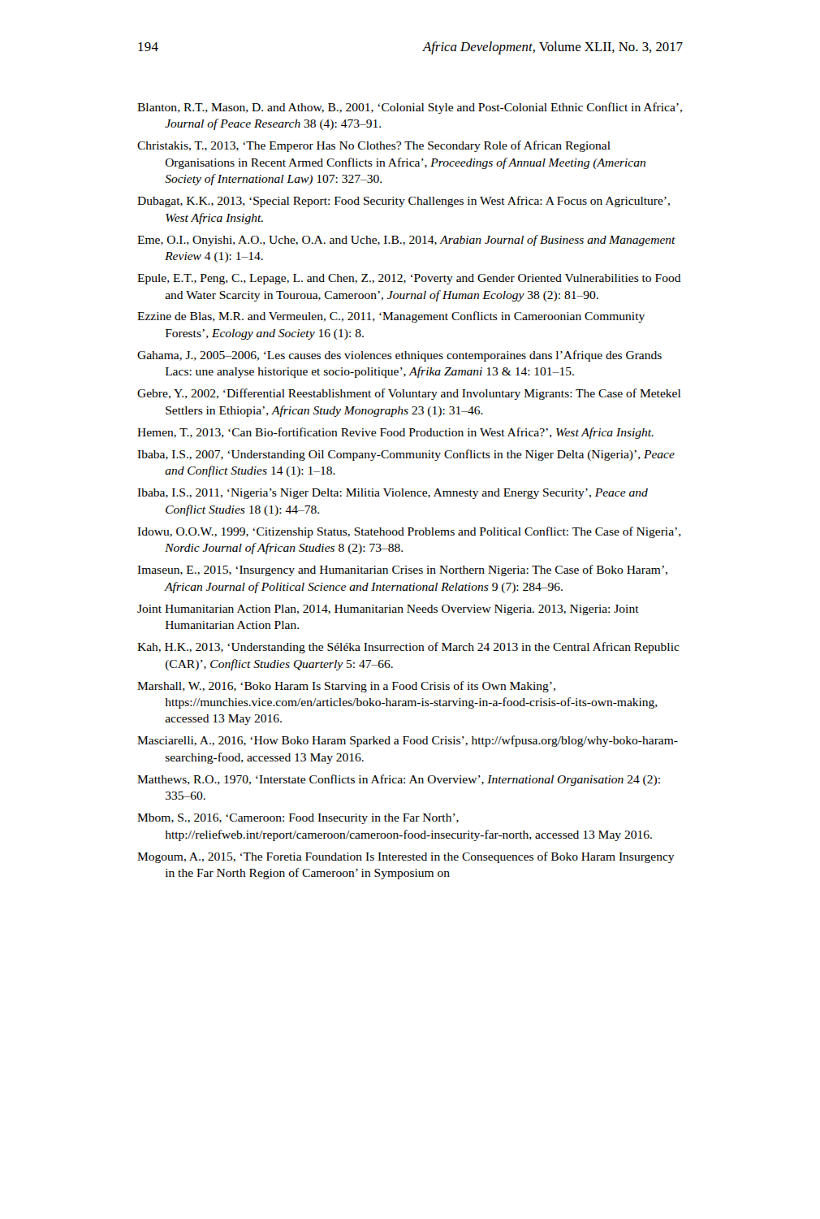194 Africa Development, Volume XLII, No. 3, 2017
Blanton, R.T., Mason, D. and Athow, B., 2001, ‘Colonial Style and Post-Colonial Ethnic Conflict in Africa’, Journal of Peace Research 38 (4): 473–91.
Christakis, T., 2013, ‘The Emperor Has No Clothes? The Secondary Role of African Regional Organisations in Recent Armed Conflicts in Africa’, Proceedings of Annual Meeting (American Society of International Law) 107: 327–30.
Dubagat, K.K., 2013, ‘Special Report: Food Security Challenges in West Africa: A Focus on Agriculture’, West Africa Insight.
Eme, O.I., Onyishi, A.O., Uche, O.A. and Uche, I.B., 2014, Arabian Journal of Business and Management Review 4 (1): 1–14.
Epule, E.T., Peng, C., Lepage, L. and Chen, Z., 2012, ‘Poverty and Gender Oriented Vulnerabilities to Food and Water Scarcity in Touroua, Cameroon’, Journal of Human Ecology 38 (2): 81–90.
Ezzine de Blas, M.R. and Vermeulen, C., 2011, ‘Management Conflicts in Cameroonian Community Forests’, Ecology and Society 16 (1): 8.
Gahama, J., 2005–2006, ‘Les causes des violences ethniques contemporaines dans l’Afrique des Grands Lacs: une analyse historique et socio-politique’, Afrika Zamani 13 & 14: 101–15.
Gebre, Y., 2002, ‘Differential Reestablishment of Voluntary and Involuntary Migrants: The Case of Metekel Settlers in Ethiopia’, African Study Monographs 23 (1): 31–46.
Hemen, T., 2013, ‘Can Bio-fortification Revive Food Production in West Africa?’, West Africa Insight.
Ibaba, I.S., 2007, ‘Understanding Oil Company-Community Conflicts in the Niger Delta (Nigeria)’, Peace and Conflict Studies 14 (1): 1–18.
Ibaba, I.S., 2011, ‘Nigeria’s Niger Delta: Militia Violence, Amnesty and Energy Security’, Peace and Conflict Studies 18 (1): 44–78.
Idowu, O.O.W., 1999, ‘Citizenship Status, Statehood Problems and Political Conflict: The Case of Nigeria’, Nordic Journal of African Studies 8 (2): 73–88.
Imaseun, E., 2015, ‘Insurgency and Humanitarian Crises in Northern Nigeria: The Case of Boko Haram’, African Journal of Political Science and International Relations 9 (7): 284–96.
Joint Humanitarian Action Plan, 2014, Humanitarian Needs Overview Nigeria. 2013, Nigeria: Joint Humanitarian Action Plan.
Kah, H.K., 2013, ‘Understanding the Séléka Insurrection of March 24 2013 in the Central African Republic (CAR)’, Conflict Studies Quarterly 5: 47–66.
Marshall, W., 2016, ‘Boko Haram Is Starving in a Food Crisis of its Own Making’, https://munchies.vice.com/en/articles/boko-haram-is-starving-in-a-food-crisis-of-its-own-making, accessed 13 May 2016.
Masciarelli, A., 2016, ‘How Boko Haram Sparked a Food Crisis’, http://wfpusa.org/blog/why-boko-haram-searching-food, accessed 13 May 2016.
Matthews, R.O., 1970, ‘Interstate Conflicts in Africa: An Overview’, International Organisation 24 (2): 335–60.
Mbom, S., 2016, ‘Cameroon: Food Insecurity in the Far North’, http://reliefweb.int/report/cameroon/cameroon-food-insecurity-far-north, accessed 13 May 2016.
Mogoum, A., 2015, ‘The Foretia Foundation Is Interested in the Consequences of Boko Haram Insurgency in the Far North Region of Cameroon’ in Symposium on